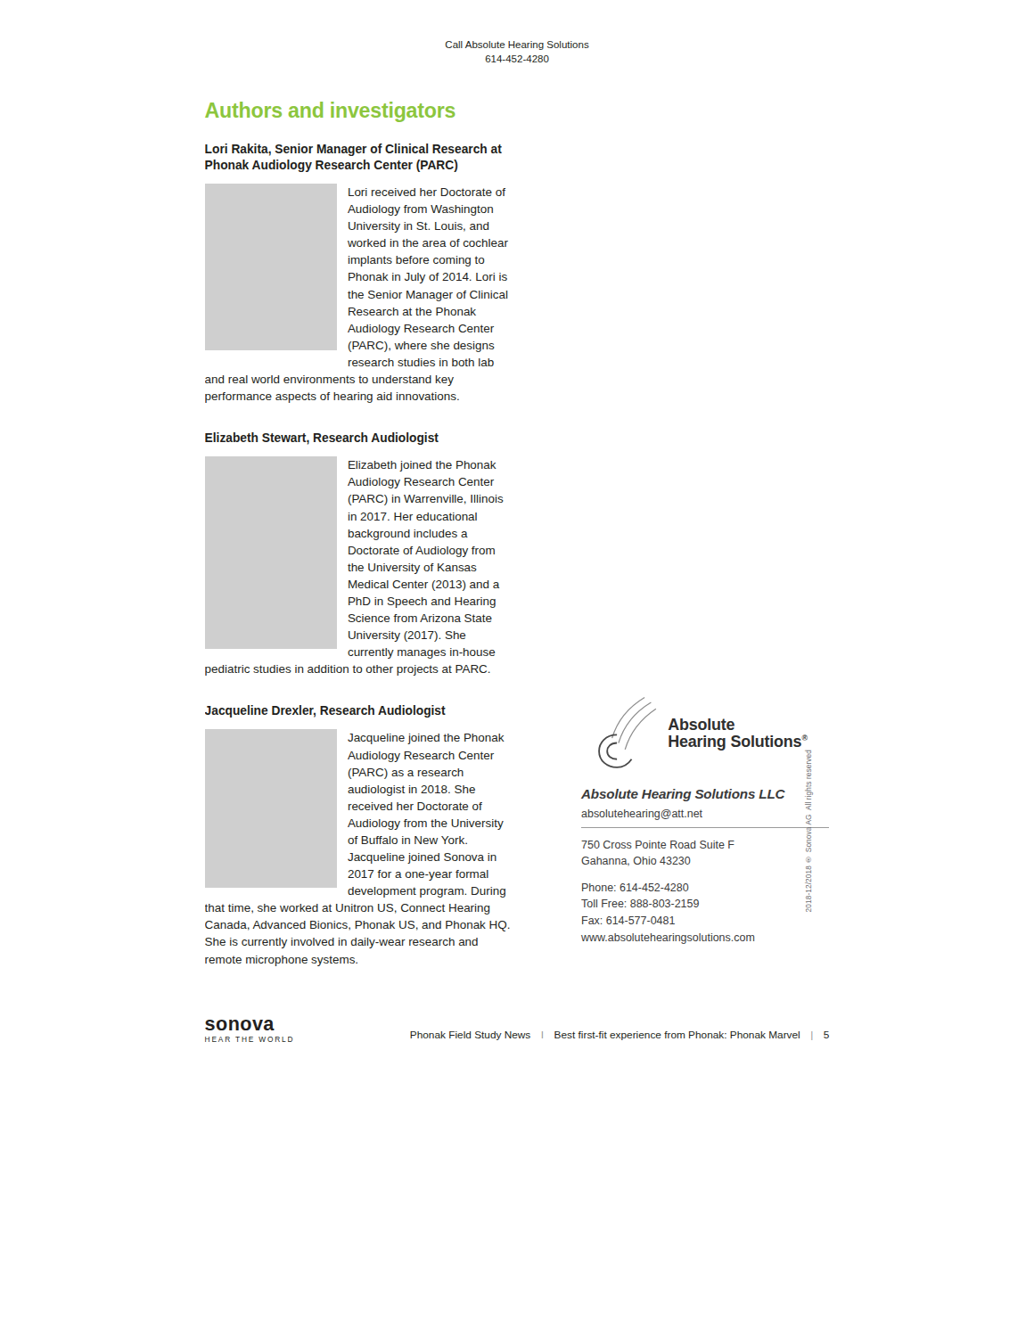Call Absolute Hearing Solutions
614-452-4280
Authors and investigators
Lori Rakita, Senior Manager of Clinical Research at Phonak Audiology Research Center (PARC)
Lori received her Doctorate of Audiology from Washington University in St. Louis, and worked in the area of cochlear implants before coming to Phonak in July of 2014. Lori is the Senior Manager of Clinical Research at the Phonak Audiology Research Center (PARC), where she designs research studies in both lab and real world environments to understand key performance aspects of hearing aid innovations.
Elizabeth Stewart, Research Audiologist
Elizabeth joined the Phonak Audiology Research Center (PARC) in Warrenville, Illinois in 2017. Her educational background includes a Doctorate of Audiology from the University of Kansas Medical Center (2013) and a PhD in Speech and Hearing Science from Arizona State University (2017). She currently manages in-house pediatric studies in addition to other projects at PARC.
Jacqueline Drexler, Research Audiologist
Jacqueline joined the Phonak Audiology Research Center (PARC) as a research audiologist in 2018. She received her Doctorate of Audiology from the University of Buffalo in New York. Jacqueline joined Sonova in 2017 for a one-year formal development program. During that time, she worked at Unitron US, Connect Hearing Canada, Advanced Bionics, Phonak US, and Phonak HQ. She is currently involved in daily-wear research and remote microphone systems.
Absolute
Hearing Solutions®
Absolute Hearing Solutions LLC
absolutehearing@att.net
750 Cross Pointe Road Suite F
Gahanna, Ohio 43230
Phone: 614-452-4280
Toll Free: 888-803-2159
Fax: 614-577-0481
www.absolutehearingsolutions.com
2018-12/2018 ® Sonova AG All rights reserved
sonova
HEAR THE WORLD
Phonak Field Study News I Best first-fit experience from Phonak: Phonak Marvel | 5